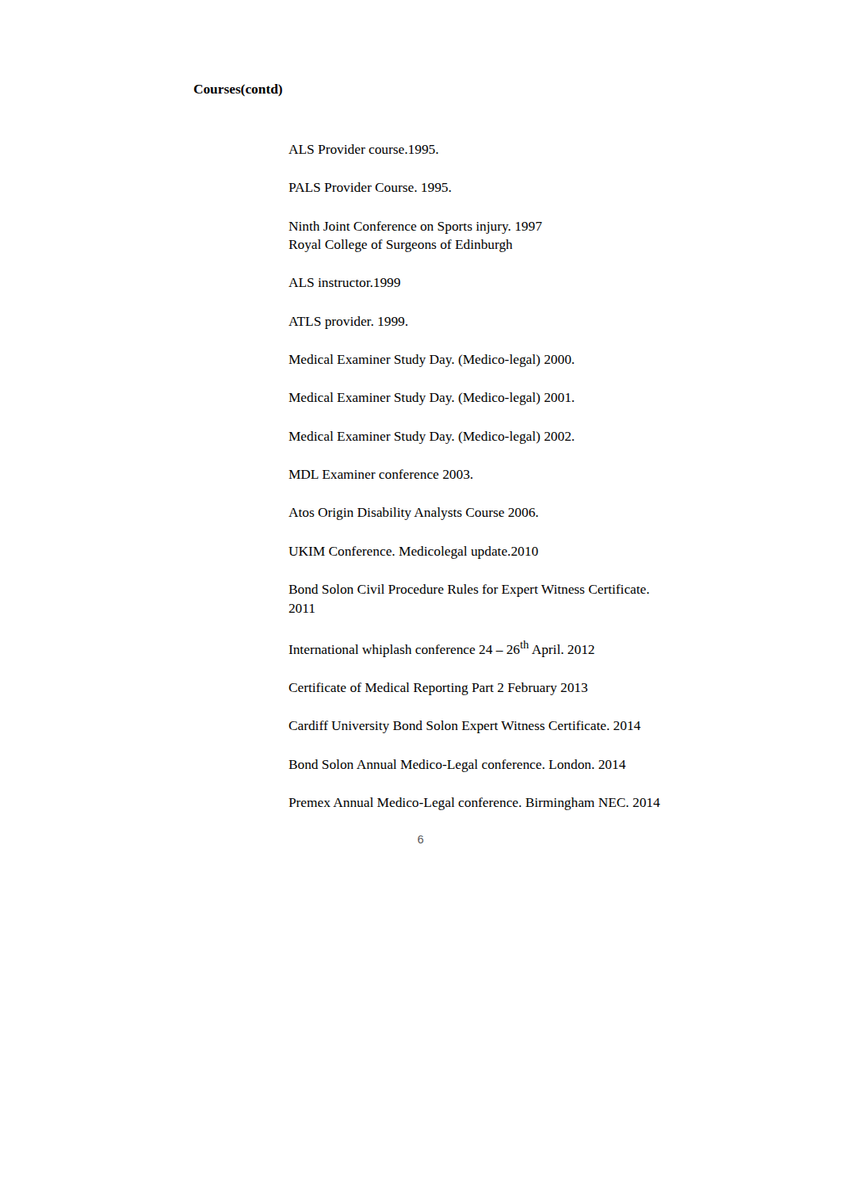Courses(contd)
ALS Provider course.1995.
PALS Provider Course. 1995.
Ninth Joint Conference on Sports injury. 1997
Royal College of Surgeons of Edinburgh
ALS instructor.1999
ATLS provider. 1999.
Medical Examiner Study Day. (Medico-legal) 2000.
Medical Examiner Study Day. (Medico-legal) 2001.
Medical Examiner Study Day. (Medico-legal) 2002.
MDL Examiner conference 2003.
Atos Origin Disability Analysts Course 2006.
UKIM Conference. Medicolegal update.2010
Bond Solon Civil Procedure Rules for Expert Witness Certificate. 2011
International whiplash conference 24 – 26th April. 2012
Certificate of Medical Reporting Part 2 February 2013
Cardiff University Bond Solon Expert Witness Certificate. 2014
Bond Solon Annual Medico-Legal conference. London. 2014
Premex Annual Medico-Legal conference. Birmingham NEC. 2014
6